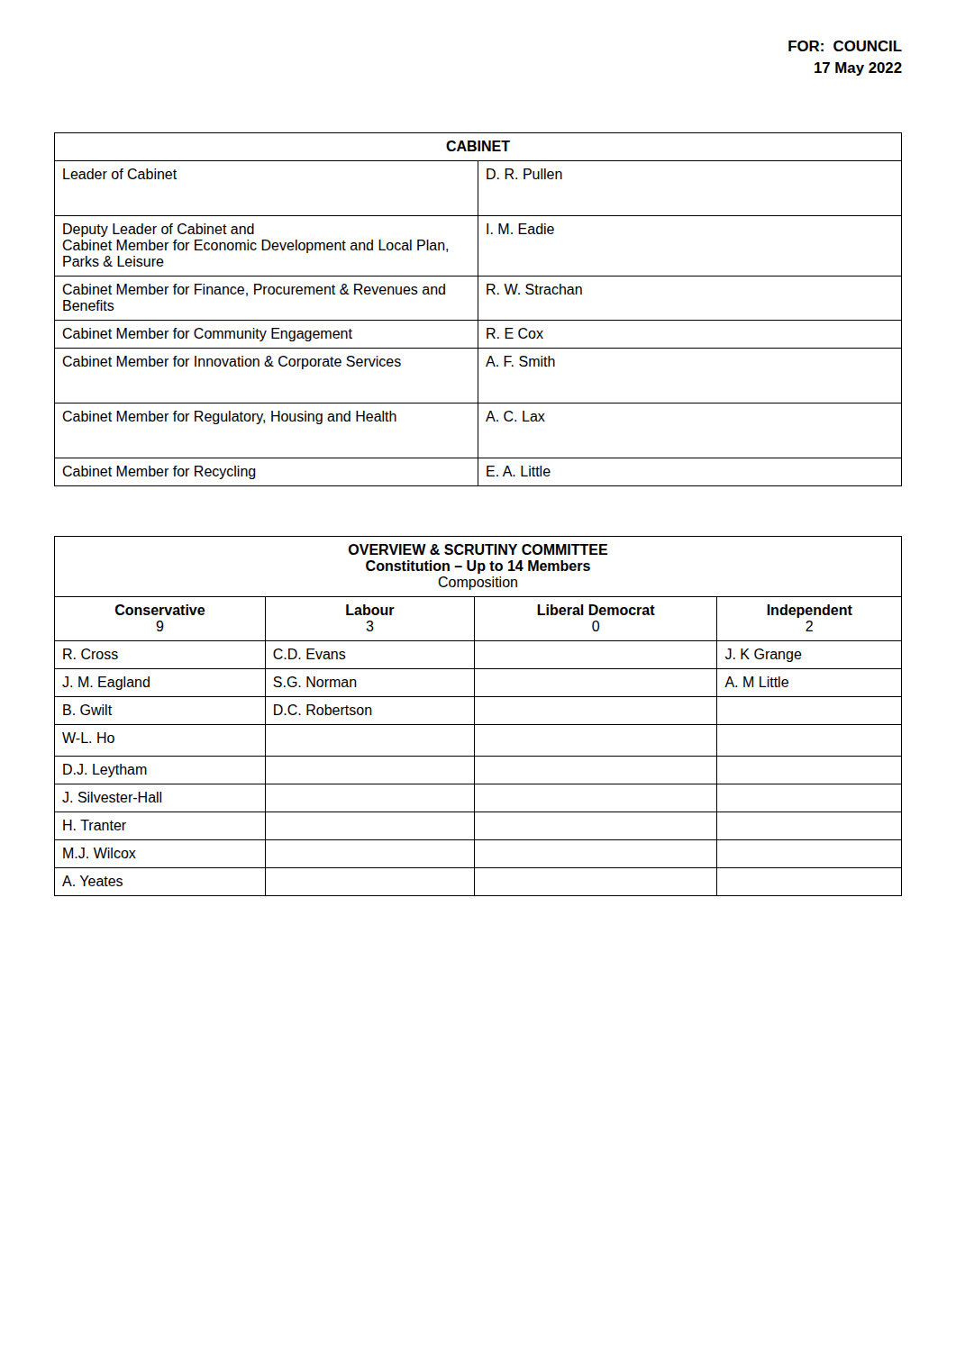FOR: COUNCIL
17 May 2022
| CABINET |
| Leader of Cabinet | D. R. Pullen |
| Deputy Leader of Cabinet and Cabinet Member for Economic Development and Local Plan, Parks & Leisure | I. M. Eadie |
| Cabinet Member for Finance, Procurement & Revenues and Benefits | R. W. Strachan |
| Cabinet Member for Community Engagement | R. E Cox |
| Cabinet Member for Innovation & Corporate Services | A. F. Smith |
| Cabinet Member for Regulatory, Housing and Health | A. C. Lax |
| Cabinet Member for Recycling | E. A. Little |
| OVERVIEW & SCRUTINY COMMITTEE Constitution – Up to 14 Members Composition |
| Conservative 9 | Labour 3 | Liberal Democrat 0 | Independent 2 |
| R. Cross | C.D. Evans | | J. K Grange |
| J. M. Eagland | S.G. Norman | | A. M Little |
| B. Gwilt | D.C. Robertson | | |
| W-L. Ho | | | |
| D.J. Leytham | | | |
| J. Silvester-Hall | | | |
| H. Tranter | | | |
| M.J. Wilcox | | | |
| A. Yeates | | | |